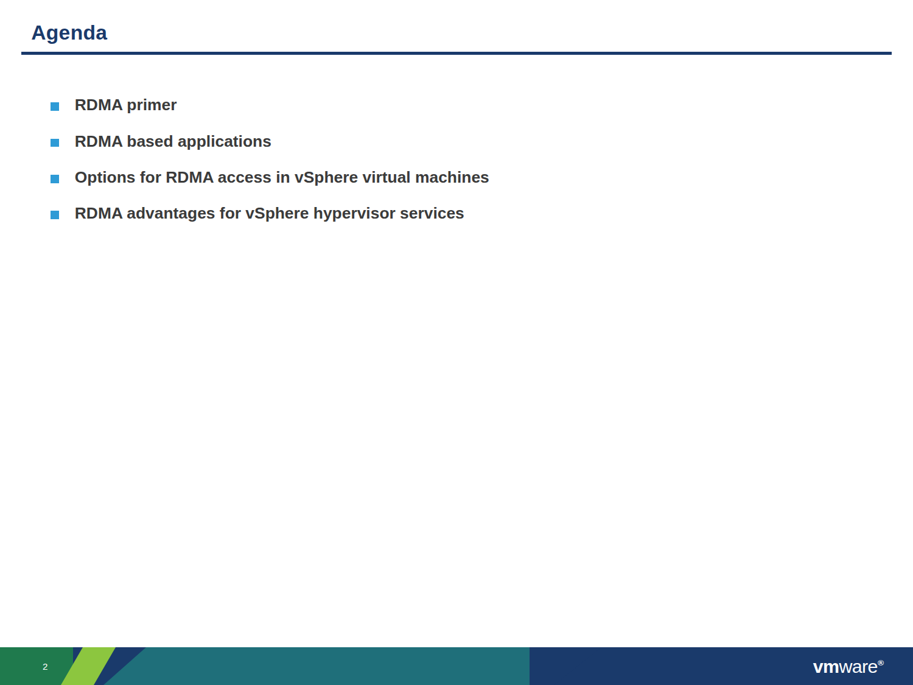Agenda
RDMA primer
RDMA based applications
Options for RDMA access in vSphere virtual machines
RDMA advantages for vSphere hypervisor services
2 vm ware®